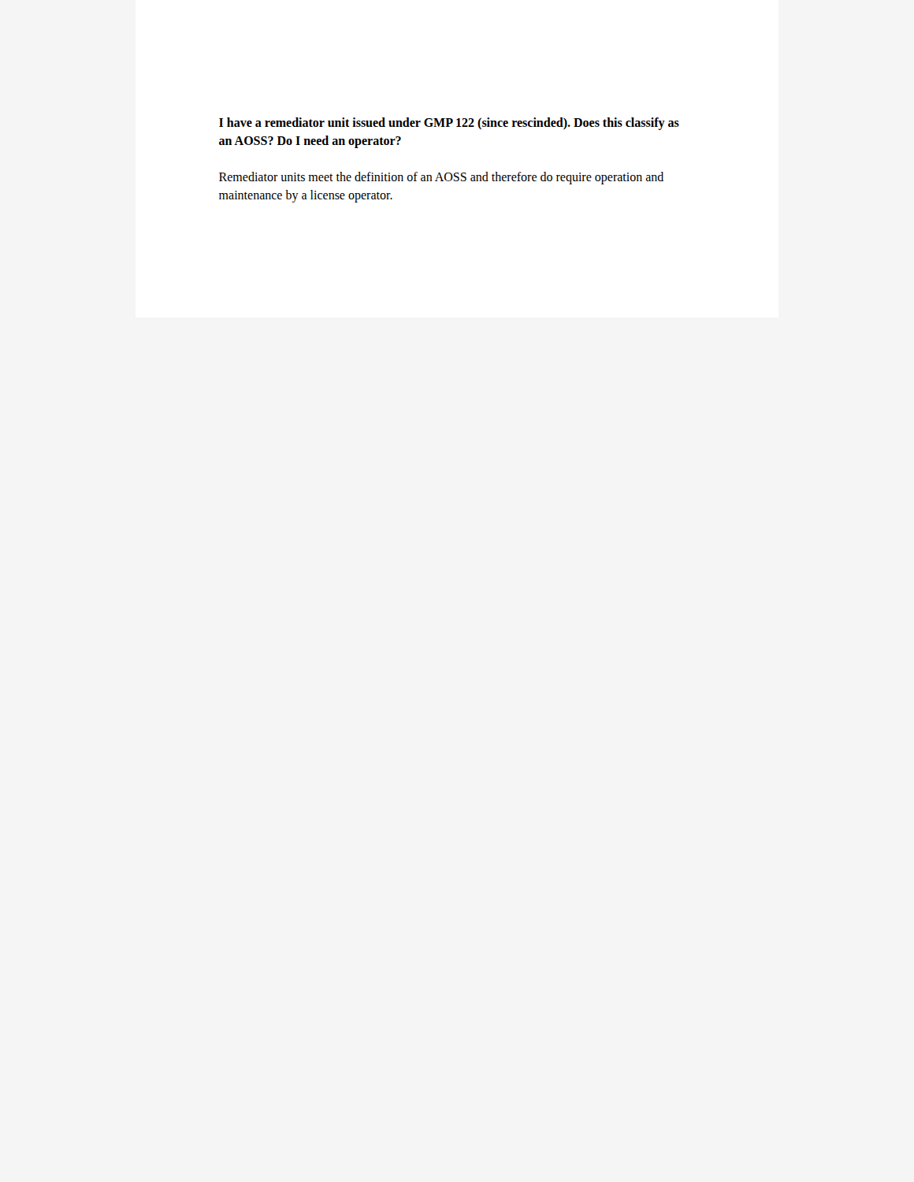I have a remediator unit issued under GMP 122 (since rescinded). Does this classify as an AOSS? Do I need an operator?
Remediator units meet the definition of an AOSS and therefore do require operation and maintenance by a license operator.